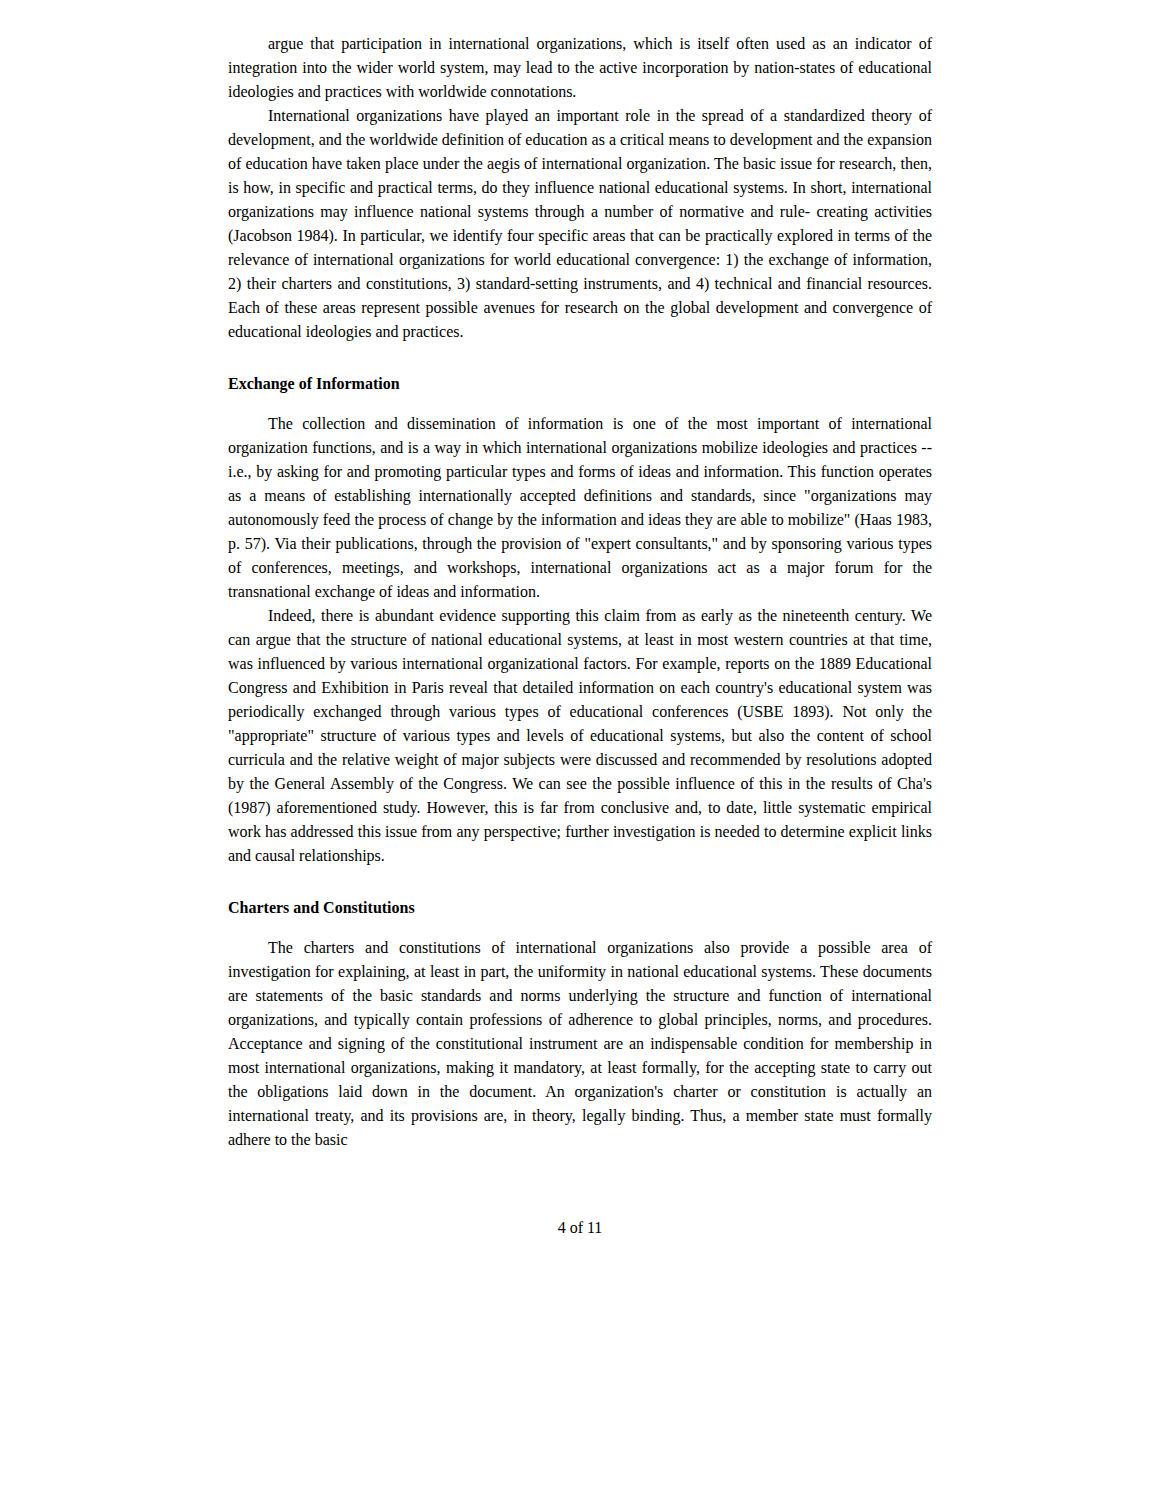argue that participation in international organizations, which is itself often used as an indicator of integration into the wider world system, may lead to the active incorporation by nation-states of educational ideologies and practices with worldwide connotations.
International organizations have played an important role in the spread of a standardized theory of development, and the worldwide definition of education as a critical means to development and the expansion of education have taken place under the aegis of international organization. The basic issue for research, then, is how, in specific and practical terms, do they influence national educational systems. In short, international organizations may influence national systems through a number of normative and rule- creating activities (Jacobson 1984). In particular, we identify four specific areas that can be practically explored in terms of the relevance of international organizations for world educational convergence: 1) the exchange of information, 2) their charters and constitutions, 3) standard-setting instruments, and 4) technical and financial resources. Each of these areas represent possible avenues for research on the global development and convergence of educational ideologies and practices.
Exchange of Information
The collection and dissemination of information is one of the most important of international organization functions, and is a way in which international organizations mobilize ideologies and practices -- i.e., by asking for and promoting particular types and forms of ideas and information. This function operates as a means of establishing internationally accepted definitions and standards, since "organizations may autonomously feed the process of change by the information and ideas they are able to mobilize" (Haas 1983, p. 57). Via their publications, through the provision of "expert consultants," and by sponsoring various types of conferences, meetings, and workshops, international organizations act as a major forum for the transnational exchange of ideas and information.
Indeed, there is abundant evidence supporting this claim from as early as the nineteenth century. We can argue that the structure of national educational systems, at least in most western countries at that time, was influenced by various international organizational factors. For example, reports on the 1889 Educational Congress and Exhibition in Paris reveal that detailed information on each country's educational system was periodically exchanged through various types of educational conferences (USBE 1893). Not only the "appropriate" structure of various types and levels of educational systems, but also the content of school curricula and the relative weight of major subjects were discussed and recommended by resolutions adopted by the General Assembly of the Congress. We can see the possible influence of this in the results of Cha's (1987) aforementioned study. However, this is far from conclusive and, to date, little systematic empirical work has addressed this issue from any perspective; further investigation is needed to determine explicit links and causal relationships.
Charters and Constitutions
The charters and constitutions of international organizations also provide a possible area of investigation for explaining, at least in part, the uniformity in national educational systems. These documents are statements of the basic standards and norms underlying the structure and function of international organizations, and typically contain professions of adherence to global principles, norms, and procedures. Acceptance and signing of the constitutional instrument are an indispensable condition for membership in most international organizations, making it mandatory, at least formally, for the accepting state to carry out the obligations laid down in the document. An organization's charter or constitution is actually an international treaty, and its provisions are, in theory, legally binding. Thus, a member state must formally adhere to the basic
4 of 11